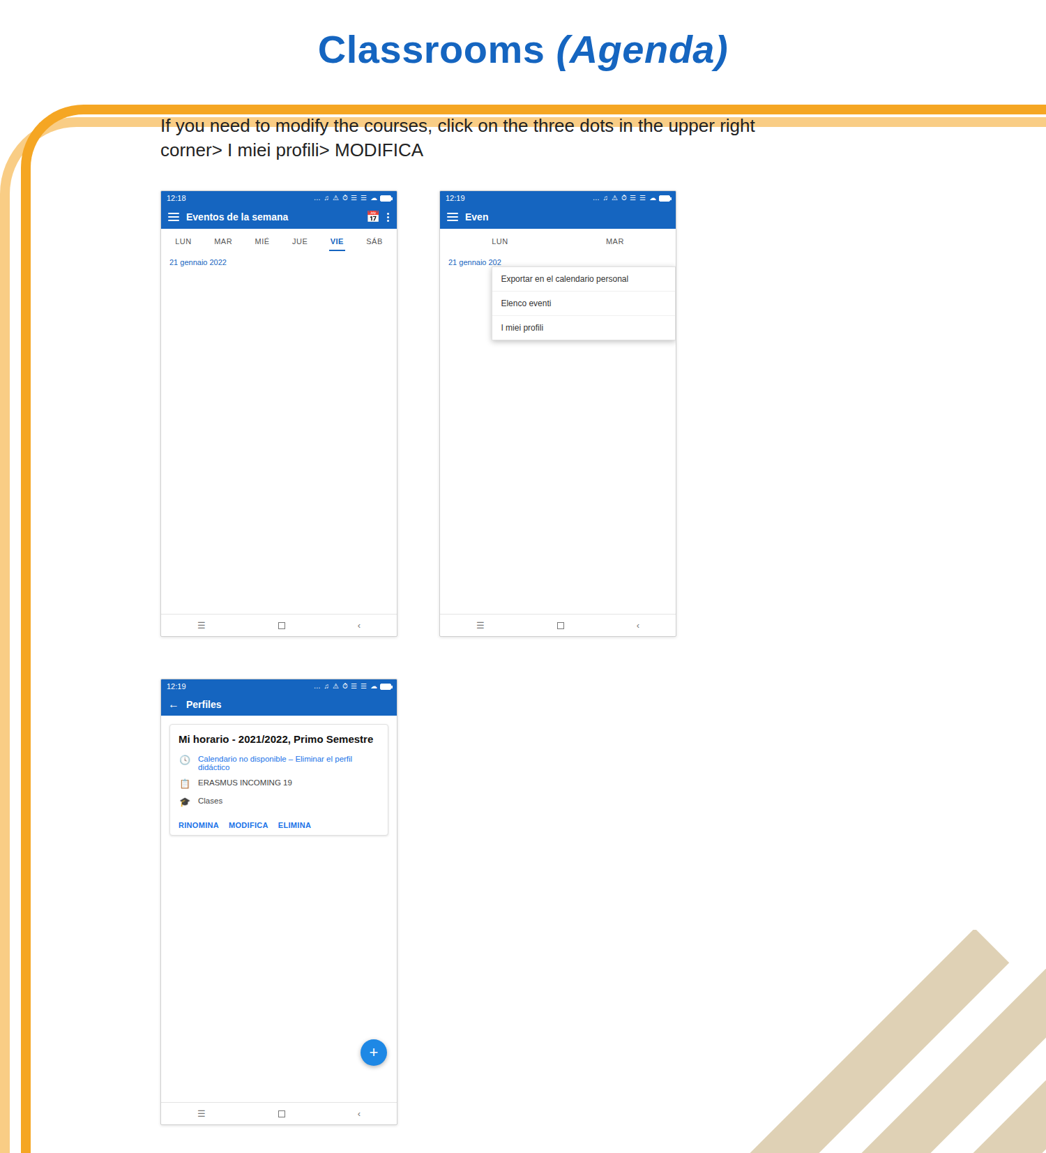Classrooms (Agenda)
If you need to modify the courses, click on the three dots in the upper right corner> I miei profili> MODIFICA
12:18 … ♫ ⚠ ⏱ ☰ ☰ ☁
Eventos de la semana 📅
LUN MAR MIÉ JUE VIE SÁB
21 gennaio 2022
☰ ‹
12:19 … ♫ ⚠ ⏱ ☰ ☰ ☁
Even
LUN MAR
21 gennaio 202
Exportar en el calendario personal
Elenco eventi
I miei profili
☰ ‹
12:19 … ♫ ⚠ ⏱ ☰ ☰ ☁
← Perfiles
Mi horario - 2021/2022, Primo Semestre
🕓 Calendario no disponible – Eliminar el perfil didáctico
📋 ERASMUS INCOMING 19
🎓 Clases
RINOMINA MODIFICA ELIMINA
+
☰ ‹